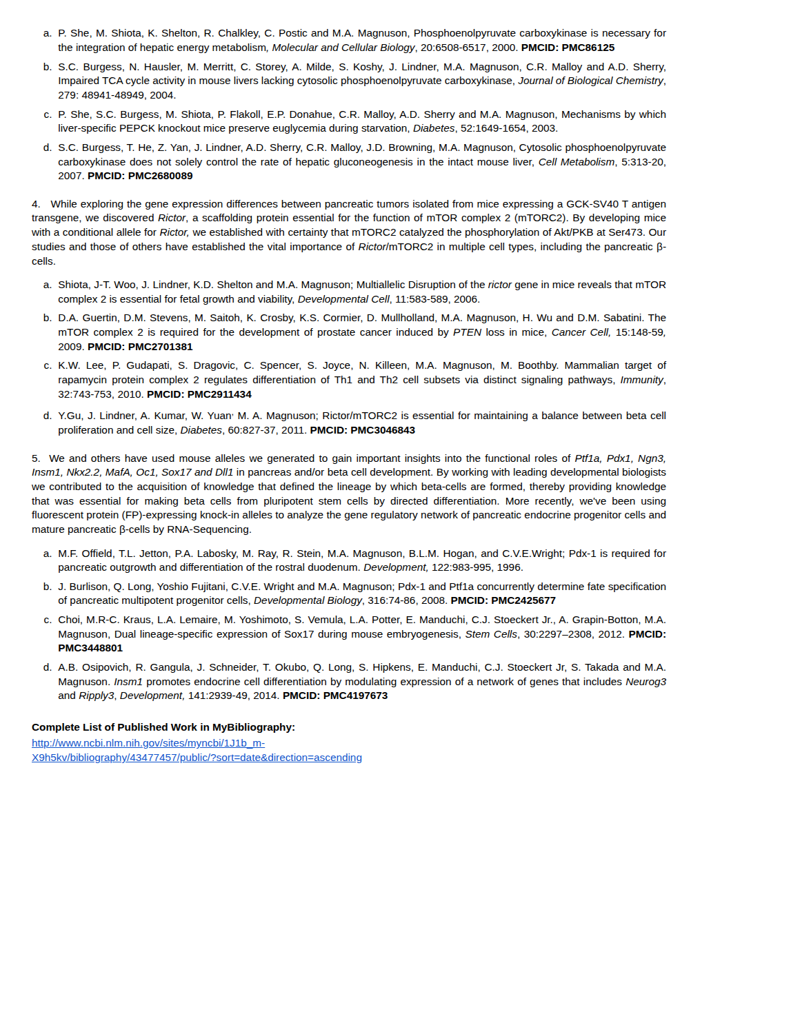P. She, M. Shiota, K. Shelton, R. Chalkley, C. Postic and M.A. Magnuson, Phosphoenolpyruvate carboxykinase is necessary for the integration of hepatic energy metabolism, Molecular and Cellular Biology, 20:6508-6517, 2000. PMCID: PMC86125
S.C. Burgess, N. Hausler, M. Merritt, C. Storey, A. Milde, S. Koshy, J. Lindner, M.A. Magnuson, C.R. Malloy and A.D. Sherry, Impaired TCA cycle activity in mouse livers lacking cytosolic phosphoenolpyruvate carboxykinase, Journal of Biological Chemistry, 279: 48941-48949, 2004.
P. She, S.C. Burgess, M. Shiota, P. Flakoll, E.P. Donahue, C.R. Malloy, A.D. Sherry and M.A. Magnuson, Mechanisms by which liver-specific PEPCK knockout mice preserve euglycemia during starvation, Diabetes, 52:1649-1654, 2003.
S.C. Burgess, T. He, Z. Yan, J. Lindner, A.D. Sherry, C.R. Malloy, J.D. Browning, M.A. Magnuson, Cytosolic phosphoenolpyruvate carboxykinase does not solely control the rate of hepatic gluconeogenesis in the intact mouse liver, Cell Metabolism, 5:313-20, 2007. PMCID: PMC2680089
4. While exploring the gene expression differences between pancreatic tumors isolated from mice expressing a GCK-SV40 T antigen transgene, we discovered Rictor, a scaffolding protein essential for the function of mTOR complex 2 (mTORC2). By developing mice with a conditional allele for Rictor, we established with certainty that mTORC2 catalyzed the phosphorylation of Akt/PKB at Ser473. Our studies and those of others have established the vital importance of Rictor/mTORC2 in multiple cell types, including the pancreatic β-cells.
Shiota, J-T. Woo, J. Lindner, K.D. Shelton and M.A. Magnuson; Multiallelic Disruption of the rictor gene in mice reveals that mTOR complex 2 is essential for fetal growth and viability, Developmental Cell, 11:583-589, 2006.
D.A. Guertin, D.M. Stevens, M. Saitoh, K. Crosby, K.S. Cormier, D. Mullholland, M.A. Magnuson, H. Wu and D.M. Sabatini. The mTOR complex 2 is required for the development of prostate cancer induced by PTEN loss in mice, Cancer Cell, 15:148-59, 2009. PMCID: PMC2701381
K.W. Lee, P. Gudapati, S. Dragovic, C. Spencer, S. Joyce, N. Killeen, M.A. Magnuson, M. Boothby. Mammalian target of rapamycin protein complex 2 regulates differentiation of Th1 and Th2 cell subsets via distinct signaling pathways, Immunity, 32:743-753, 2010. PMCID: PMC2911434
Y.Gu, J. Lindner, A. Kumar, W. Yuan, M. A. Magnuson; Rictor/mTORC2 is essential for maintaining a balance between beta cell proliferation and cell size, Diabetes, 60:827-37, 2011. PMCID: PMC3046843
5. We and others have used mouse alleles we generated to gain important insights into the functional roles of Ptf1a, Pdx1, Ngn3, Insm1, Nkx2.2, MafA, Oc1, Sox17 and Dll1 in pancreas and/or beta cell development. By working with leading developmental biologists we contributed to the acquisition of knowledge that defined the lineage by which beta-cells are formed, thereby providing knowledge that was essential for making beta cells from pluripotent stem cells by directed differentiation. More recently, we've been using fluorescent protein (FP)-expressing knock-in alleles to analyze the gene regulatory network of pancreatic endocrine progenitor cells and mature pancreatic β-cells by RNA-Sequencing.
M.F. Offield, T.L. Jetton, P.A. Labosky, M. Ray, R. Stein, M.A. Magnuson, B.L.M. Hogan, and C.V.E.Wright; Pdx-1 is required for pancreatic outgrowth and differentiation of the rostral duodenum. Development, 122:983-995, 1996.
J. Burlison, Q. Long, Yoshio Fujitani, C.V.E. Wright and M.A. Magnuson; Pdx-1 and Ptf1a concurrently determine fate specification of pancreatic multipotent progenitor cells, Developmental Biology, 316:74-86, 2008. PMCID: PMC2425677
Choi, M.R-C. Kraus, L.A. Lemaire, M. Yoshimoto, S. Vemula, L.A. Potter, E. Manduchi, C.J. Stoeckert Jr., A. Grapin-Botton, M.A. Magnuson, Dual lineage-specific expression of Sox17 during mouse embryogenesis, Stem Cells, 30:2297–2308, 2012. PMCID: PMC3448801
A.B. Osipovich, R. Gangula, J. Schneider, T. Okubo, Q. Long, S. Hipkens, E. Manduchi, C.J. Stoeckert Jr, S. Takada and M.A. Magnuson. Insm1 promotes endocrine cell differentiation by modulating expression of a network of genes that includes Neurog3 and Ripply3, Development, 141:2939-49, 2014. PMCID: PMC4197673
Complete List of Published Work in MyBibliography:
http://www.ncbi.nlm.nih.gov/sites/myncbi/1J1b_m-
X9h5kv/bibliography/43477457/public/?sort=date&direction=ascending